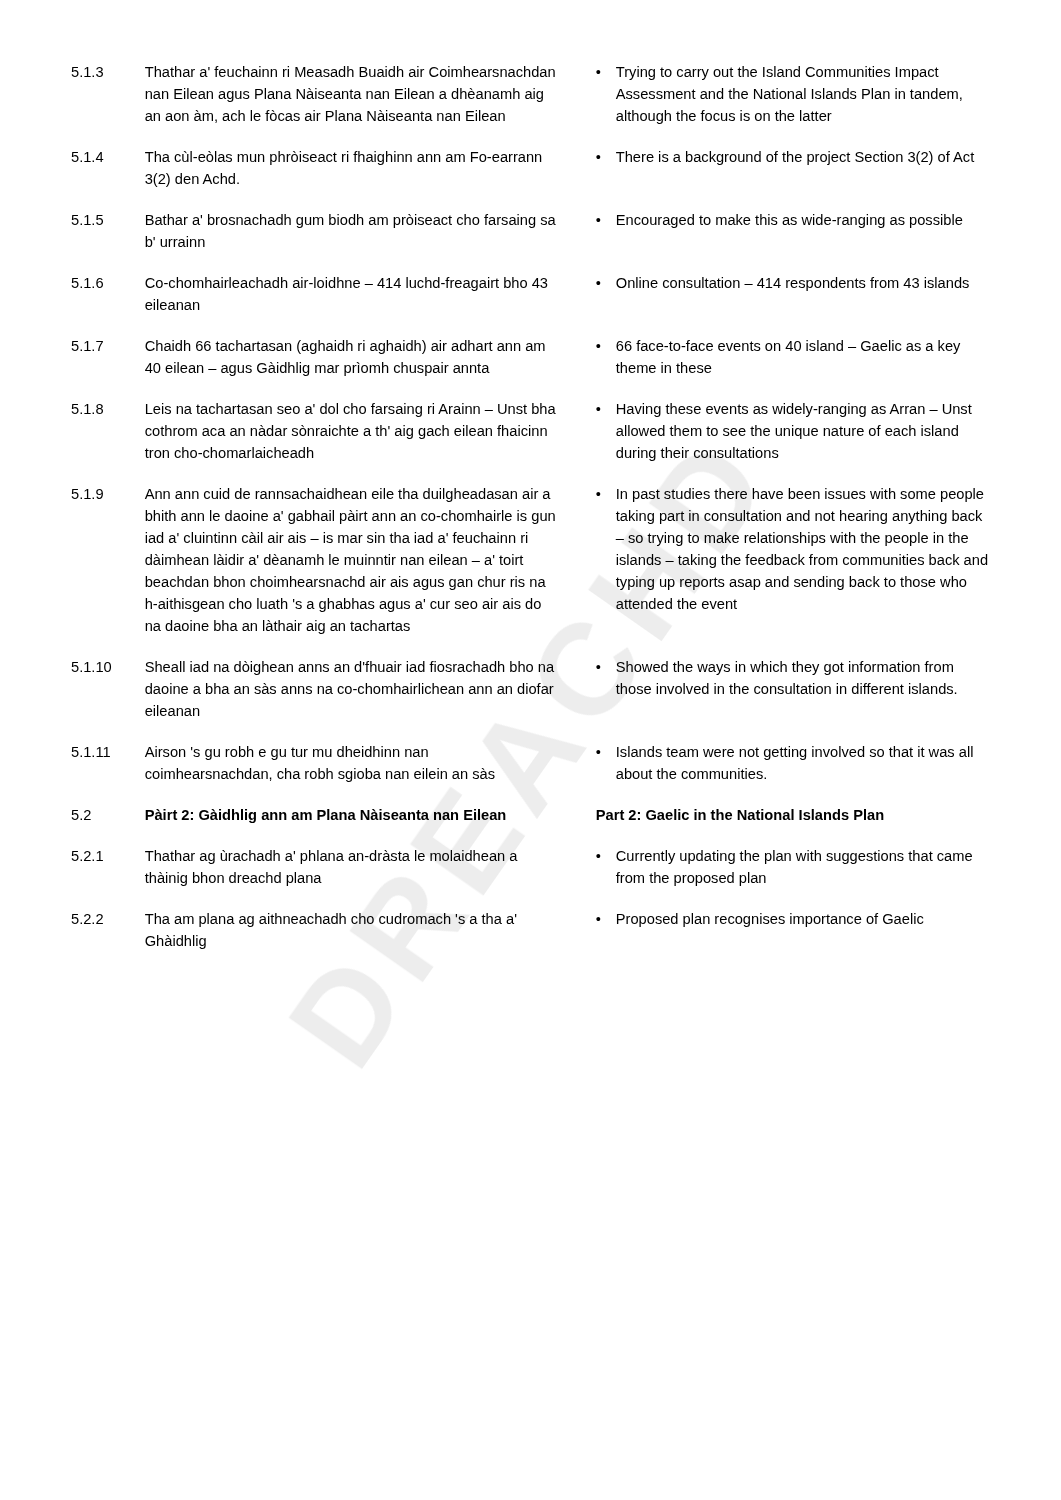DREACHD
| 5.1.3 | Thathar a' feuchainn ri Measadh Buaidh air Coimhearsnachdan nan Eilean agus Plana Nàiseanta nan Eilean a dhèanamh aig an aon àm, ach le fòcas air Plana Nàiseanta nan Eilean | • Trying to carry out the Island Communities Impact Assessment and the National Islands Plan in tandem, although the focus is on the latter |
| 5.1.4 | Tha cùl-eòlas mun phròiseact ri fhaighinn ann am Fo-earrann 3(2) den Achd. | • There is a background of the project Section 3(2) of Act |
| 5.1.5 | Bathar a' brosnachadh gum biodh am pròiseact cho farsaing sa b' urrainn | • Encouraged to make this as wide-ranging as possible |
| 5.1.6 | Co-chomhairleachadh air-loidhne – 414 luchd-freagairt bho 43 eileanan | • Online consultation – 414 respondents from 43 islands |
| 5.1.7 | Chaidh 66 tachartasan (aghaidh ri aghaidh) air adhart ann am 40 eilean – agus Gàidhlig mar prìomh chuspair annta | • 66 face-to-face events on 40 island – Gaelic as a key theme in these |
| 5.1.8 | Leis na tachartasan seo a' dol cho farsaing ri Arainn – Unst bha cothrom aca an nàdar sònraichte a th' aig gach eilean fhaicinn tron cho-chomarlaicheadh | • Having these events as widely-ranging as Arran – Unst allowed them to see the unique nature of each island during their consultations |
| 5.1.9 | Ann ann cuid de rannsachaidhean eile tha duilgheadasan air a bhith ann le daoine a' gabhail pàirt ann an co-chomhairle is gun iad a' cluintinn càil air ais – is mar sin tha iad a' feuchainn ri dàimhean làidir a' dèanamh le muinntir nan eilean – a' toirt beachdan bhon choimhearsnachd air ais agus gan chur ris na h-aithisgean cho luath 's a ghabhas agus a' cur seo air ais do na daoine bha an làthair aig an tachartas | • In past studies there have been issues with some people taking part in consultation and not hearing anything back – so trying to make relationships with the people in the islands – taking the feedback from communities back and typing up reports asap and sending back to those who attended the event |
| 5.1.10 | Sheall iad na dòighean anns an d'fhuair iad fiosrachadh bho na daoine a bha an sàs anns na co-chomhairlichean ann an diofar eileanan | • Showed the ways in which they got information from those involved in the consultation in different islands. |
| 5.1.11 | Airson 's gu robh e gu tur mu dheidhinn nan coimhearsnachdan, cha robh sgioba nan eilein an sàs | • Islands team were not getting involved so that it was all about the communities. |
| 5.2 | Pàirt 2: Gàidhlig ann am Plana Nàiseanta nan Eilean | Part 2: Gaelic in the National Islands Plan |
| 5.2.1 | Thathar ag ùrachadh a' phlana an-dràsta le molaidhean a thàinig bhon dreachd plana | • Currently updating the plan with suggestions that came from the proposed plan |
| 5.2.2 | Tha am plana ag aithneachadh cho cudromach 's a tha a' Ghàidhlig | • Proposed plan recognises importance of Gaelic |